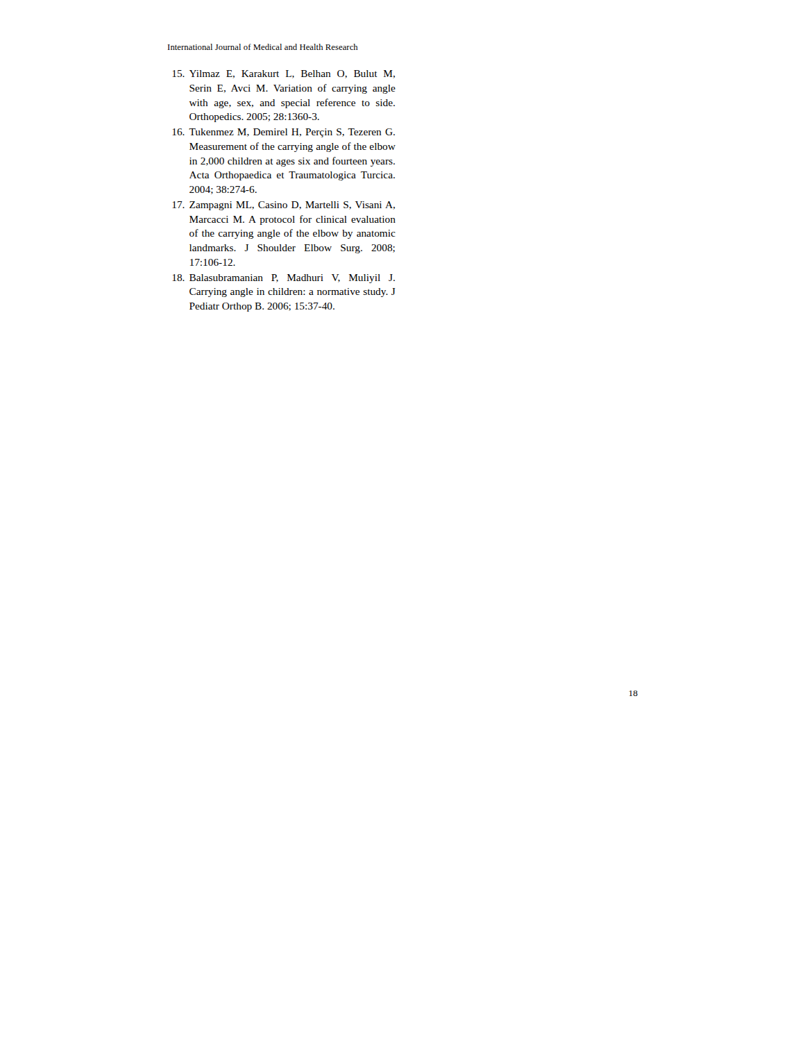International Journal of Medical and Health Research
15. Yilmaz E, Karakurt L, Belhan O, Bulut M, Serin E, Avci M. Variation of carrying angle with age, sex, and special reference to side. Orthopedics. 2005; 28:1360-3.
16. Tukenmez M, Demirel H, Perçin S, Tezeren G. Measurement of the carrying angle of the elbow in 2,000 children at ages six and fourteen years. Acta Orthopaedica et Traumatologica Turcica. 2004; 38:274-6.
17. Zampagni ML, Casino D, Martelli S, Visani A, Marcacci M. A protocol for clinical evaluation of the carrying angle of the elbow by anatomic landmarks. J Shoulder Elbow Surg. 2008; 17:106-12.
18. Balasubramanian P, Madhuri V, Muliyil J. Carrying angle in children: a normative study. J Pediatr Orthop B. 2006; 15:37-40.
18